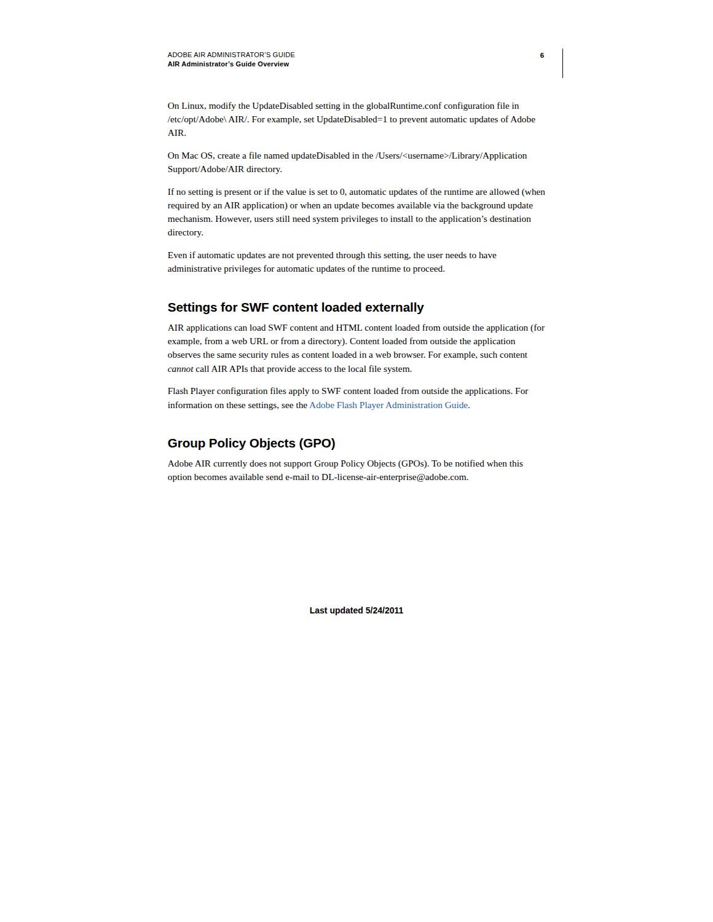Adobe AIR Administrator’s Guide
AIR Administrator’s Guide Overview
6
On Linux, modify the UpdateDisabled setting in the globalRuntime.conf configuration file in /etc/opt/Adobe\ AIR/. For example, set UpdateDisabled=1 to prevent automatic updates of Adobe AIR.
On Mac OS, create a file named updateDisabled in the /Users/<username>/Library/Application Support/Adobe/AIR directory.
If no setting is present or if the value is set to 0, automatic updates of the runtime are allowed (when required by an AIR application) or when an update becomes available via the background update mechanism. However, users still need system privileges to install to the application’s destination directory.
Even if automatic updates are not prevented through this setting, the user needs to have administrative privileges for automatic updates of the runtime to proceed.
Settings for SWF content loaded externally
AIR applications can load SWF content and HTML content loaded from outside the application (for example, from a web URL or from a directory). Content loaded from outside the application observes the same security rules as content loaded in a web browser. For example, such content cannot call AIR APIs that provide access to the local file system.
Flash Player configuration files apply to SWF content loaded from outside the applications. For information on these settings, see the Adobe Flash Player Administration Guide.
Group Policy Objects (GPO)
Adobe AIR currently does not support Group Policy Objects (GPOs). To be notified when this option becomes available send e-mail to DL-license-air-enterprise@adobe.com.
Last updated 5/24/2011